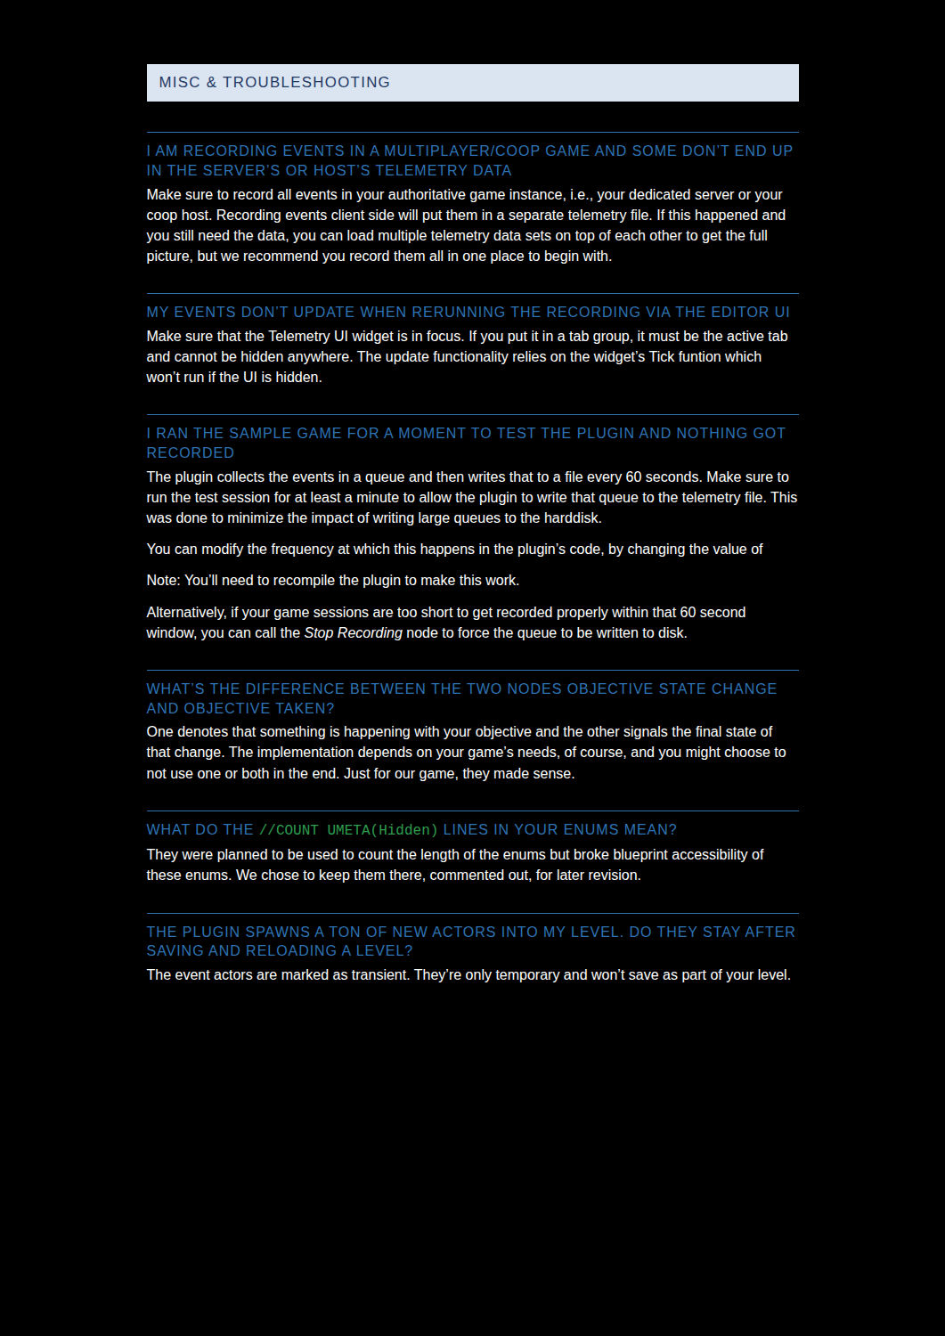Misc & Troubleshooting
I am recording events in a multiplayer/coop game and some don’t end up in the server’s or host’s telemetry data
Make sure to record all events in your authoritative game instance, i.e., your dedicated server or your coop host. Recording events client side will put them in a separate telemetry file. If this happened and you still need the data, you can load multiple telemetry data sets on top of each other to get the full picture, but we recommend you record them all in one place to begin with.
My events don’t update when rerunning the recording via the editor UI
Make sure that the Telemetry UI widget is in focus. If you put it in a tab group, it must be the active tab and cannot be hidden anywhere. The update functionality relies on the widget’s Tick funtion which won’t run if the UI is hidden.
I ran the sample game for a moment to test the plugin and nothing got recorded
The plugin collects the events in a queue and then writes that to a file every 60 seconds. Make sure to run the test session for at least a minute to allow the plugin to write that queue to the telemetry file. This was done to minimize the impact of writing large queues to the harddisk.
You can modify the frequency at which this happens in the plugin’s code, by changing the value of
Note: You’ll need to recompile the plugin to make this work.
Alternatively, if your game sessions are too short to get recorded properly within that 60 second window, you can call the Stop Recording node to force the queue to be written to disk.
What’s the difference between the two nodes Objective State Change and Objective Taken?
One denotes that something is happening with your objective and the other signals the final state of that change. The implementation depends on your game’s needs, of course, and you might choose to not use one or both in the end. Just for our game, they made sense.
What do the //COUNT UMETA(Hidden) lines in your enums mean?
They were planned to be used to count the length of the enums but broke blueprint accessibility of these enums. We chose to keep them there, commented out, for later revision.
The plugin spawns a ton of new actors into my level. Do they stay after saving and reloading a level?
The event actors are marked as transient. They’re only temporary and won’t save as part of your level.